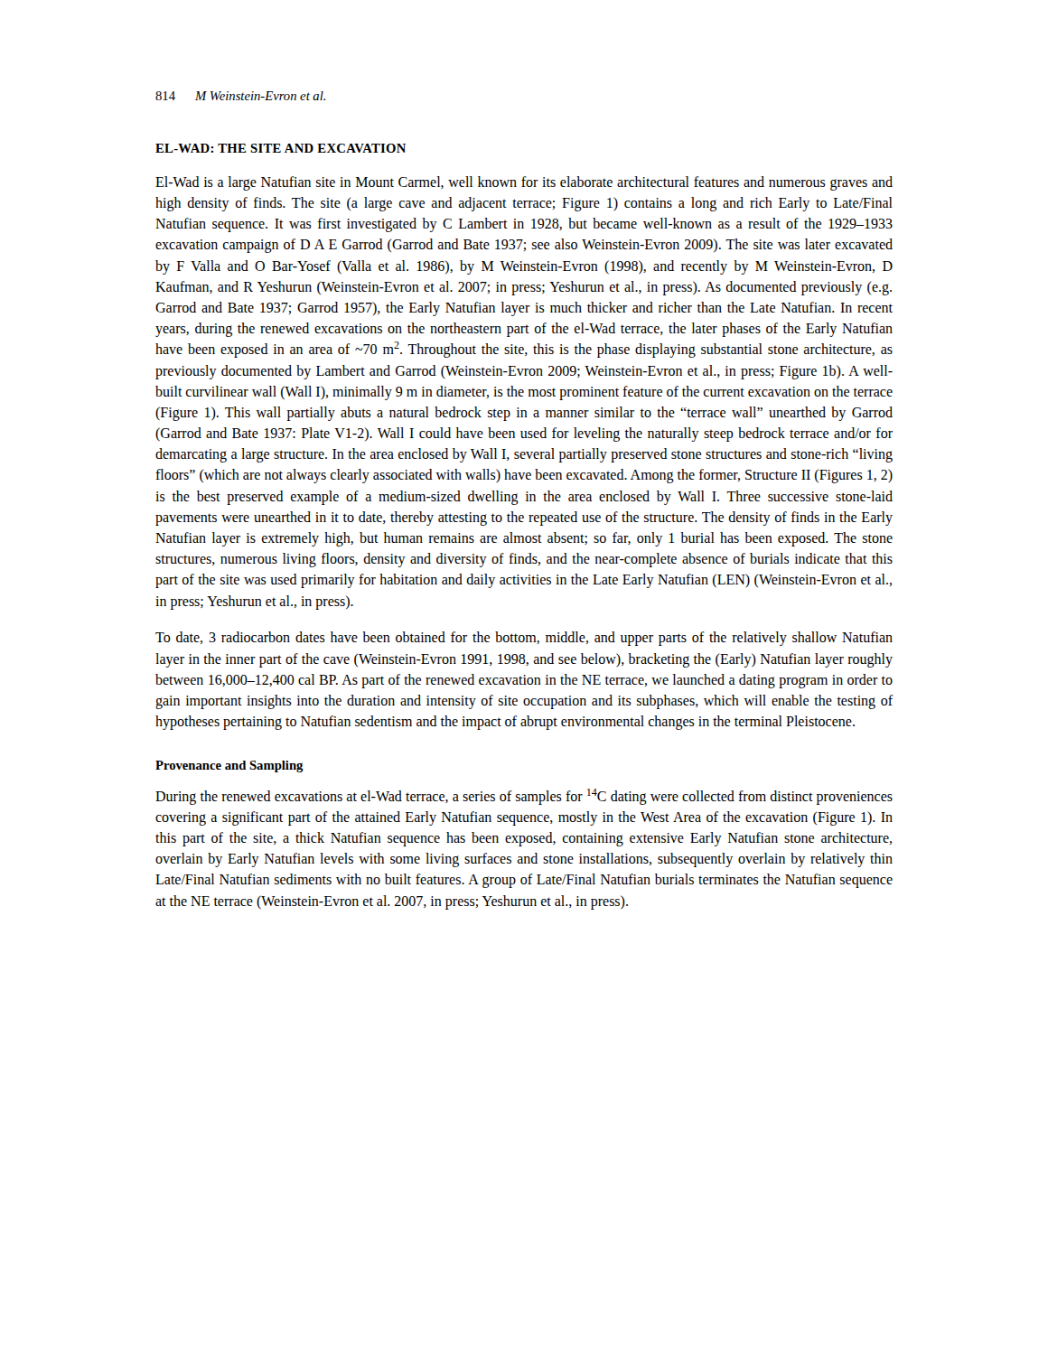814 M Weinstein-Evron et al.
El-Wad: The Site and Excavation
El-Wad is a large Natufian site in Mount Carmel, well known for its elaborate architectural features and numerous graves and high density of finds. The site (a large cave and adjacent terrace; Figure 1) contains a long and rich Early to Late/Final Natufian sequence. It was first investigated by C Lambert in 1928, but became well-known as a result of the 1929–1933 excavation campaign of D A E Garrod (Garrod and Bate 1937; see also Weinstein-Evron 2009). The site was later excavated by F Valla and O Bar-Yosef (Valla et al. 1986), by M Weinstein-Evron (1998), and recently by M Weinstein-Evron, D Kaufman, and R Yeshurun (Weinstein-Evron et al. 2007; in press; Yeshurun et al., in press). As documented previously (e.g. Garrod and Bate 1937; Garrod 1957), the Early Natufian layer is much thicker and richer than the Late Natufian. In recent years, during the renewed excavations on the northeastern part of the el-Wad terrace, the later phases of the Early Natufian have been exposed in an area of ~70 m2. Throughout the site, this is the phase displaying substantial stone architecture, as previously documented by Lambert and Garrod (Weinstein-Evron 2009; Weinstein-Evron et al., in press; Figure 1b). A well-built curvilinear wall (Wall I), minimally 9 m in diameter, is the most prominent feature of the current excavation on the terrace (Figure 1). This wall partially abuts a natural bedrock step in a manner similar to the “terrace wall” unearthed by Garrod (Garrod and Bate 1937: Plate V1-2). Wall I could have been used for leveling the naturally steep bedrock terrace and/or for demarcating a large structure. In the area enclosed by Wall I, several partially preserved stone structures and stone-rich “living floors” (which are not always clearly associated with walls) have been excavated. Among the former, Structure II (Figures 1, 2) is the best preserved example of a medium-sized dwelling in the area enclosed by Wall I. Three successive stone-laid pavements were unearthed in it to date, thereby attesting to the repeated use of the structure. The density of finds in the Early Natufian layer is extremely high, but human remains are almost absent; so far, only 1 burial has been exposed. The stone structures, numerous living floors, density and diversity of finds, and the near-complete absence of burials indicate that this part of the site was used primarily for habitation and daily activities in the Late Early Natufian (LEN) (Weinstein-Evron et al., in press; Yeshurun et al., in press).
To date, 3 radiocarbon dates have been obtained for the bottom, middle, and upper parts of the relatively shallow Natufian layer in the inner part of the cave (Weinstein-Evron 1991, 1998, and see below), bracketing the (Early) Natufian layer roughly between 16,000–12,400 cal BP. As part of the renewed excavation in the NE terrace, we launched a dating program in order to gain important insights into the duration and intensity of site occupation and its subphases, which will enable the testing of hypotheses pertaining to Natufian sedentism and the impact of abrupt environmental changes in the terminal Pleistocene.
Provenance and Sampling
During the renewed excavations at el-Wad terrace, a series of samples for 14C dating were collected from distinct proveniences covering a significant part of the attained Early Natufian sequence, mostly in the West Area of the excavation (Figure 1). In this part of the site, a thick Natufian sequence has been exposed, containing extensive Early Natufian stone architecture, overlain by Early Natufian levels with some living surfaces and stone installations, subsequently overlain by relatively thin Late/Final Natufian sediments with no built features. A group of Late/Final Natufian burials terminates the Natufian sequence at the NE terrace (Weinstein-Evron et al. 2007, in press; Yeshurun et al., in press).